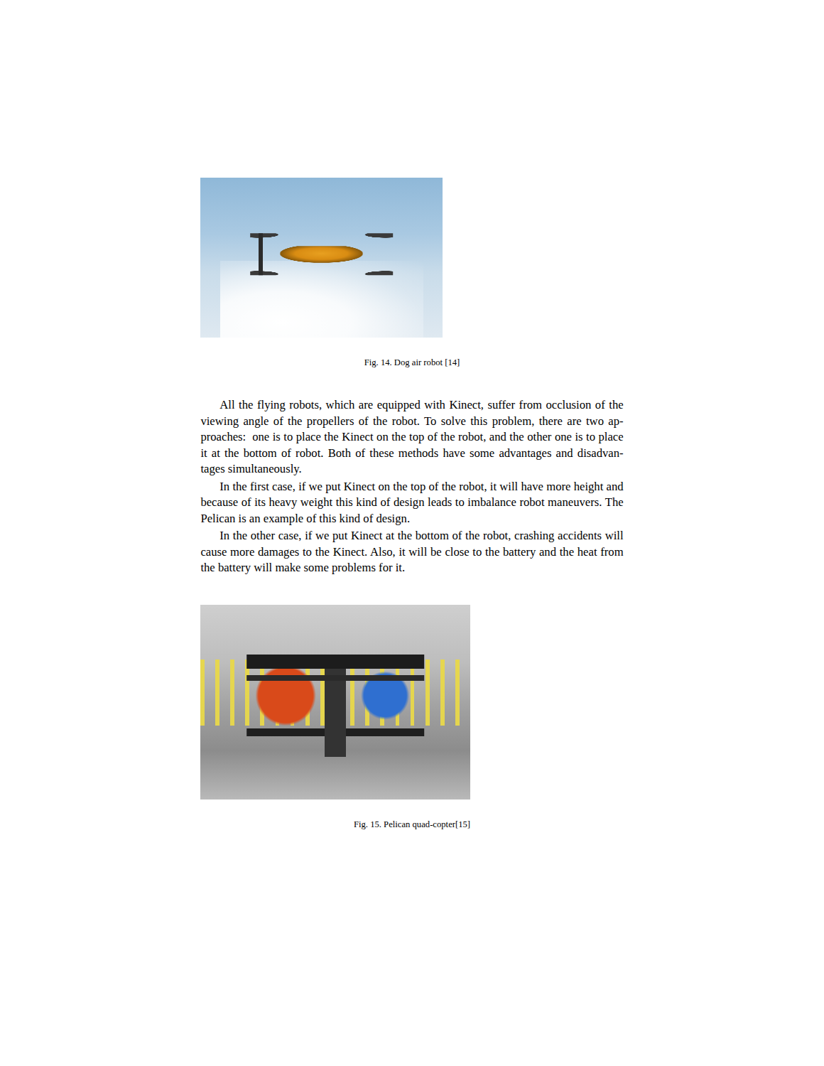Fig. 14. Dog air robot [14]
All the flying robots, which are equipped with Kinect, suffer from occlusion of the viewing angle of the propellers of the robot. To solve this problem, there are two approaches: one is to place the Kinect on the top of the robot, and the other one is to place it at the bottom of robot. Both of these methods have some advantages and disadvantages simultaneously.
In the first case, if we put Kinect on the top of the robot, it will have more height and because of its heavy weight this kind of design leads to imbalance robot maneuvers. The Pelican is an example of this kind of design.
In the other case, if we put Kinect at the bottom of the robot, crashing accidents will cause more damages to the Kinect. Also, it will be close to the battery and the heat from the battery will make some problems for it.
Fig. 15. Pelican quad-copter[15]